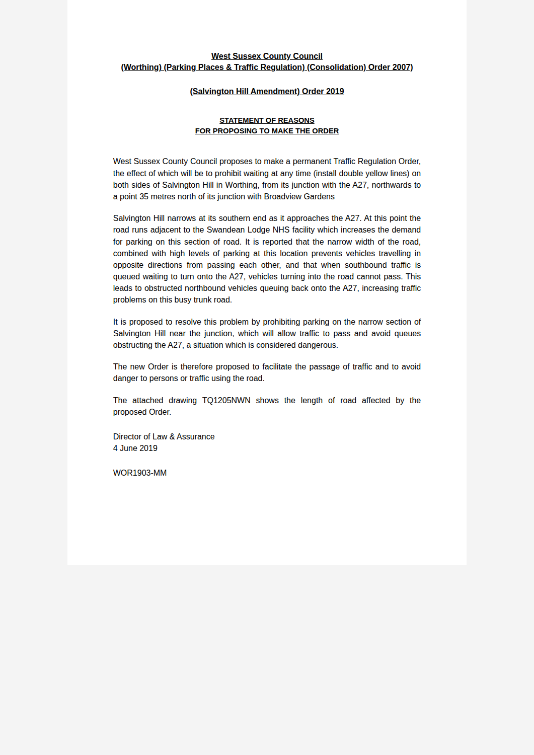West Sussex County Council (Worthing) (Parking Places & Traffic Regulation) (Consolidation) Order 2007)
(Salvington Hill Amendment) Order 2019
STATEMENT OF REASONS FOR PROPOSING TO MAKE THE ORDER
West Sussex County Council proposes to make a permanent Traffic Regulation Order, the effect of which will be to prohibit waiting at any time (install double yellow lines) on both sides of Salvington Hill in Worthing, from its junction with the A27, northwards to a point 35 metres north of its junction with Broadview Gardens
Salvington Hill narrows at its southern end as it approaches the A27. At this point the road runs adjacent to the Swandean Lodge NHS facility which increases the demand for parking on this section of road. It is reported that the narrow width of the road, combined with high levels of parking at this location prevents vehicles travelling in opposite directions from passing each other, and that when southbound traffic is queued waiting to turn onto the A27, vehicles turning into the road cannot pass. This leads to obstructed northbound vehicles queuing back onto the A27, increasing traffic problems on this busy trunk road.
It is proposed to resolve this problem by prohibiting parking on the narrow section of Salvington Hill near the junction, which will allow traffic to pass and avoid queues obstructing the A27, a situation which is considered dangerous.
The new Order is therefore proposed to facilitate the passage of traffic and to avoid danger to persons or traffic using the road.
The attached drawing TQ1205NWN shows the length of road affected by the proposed Order.
Director of Law & Assurance 4 June 2019
WOR1903-MM